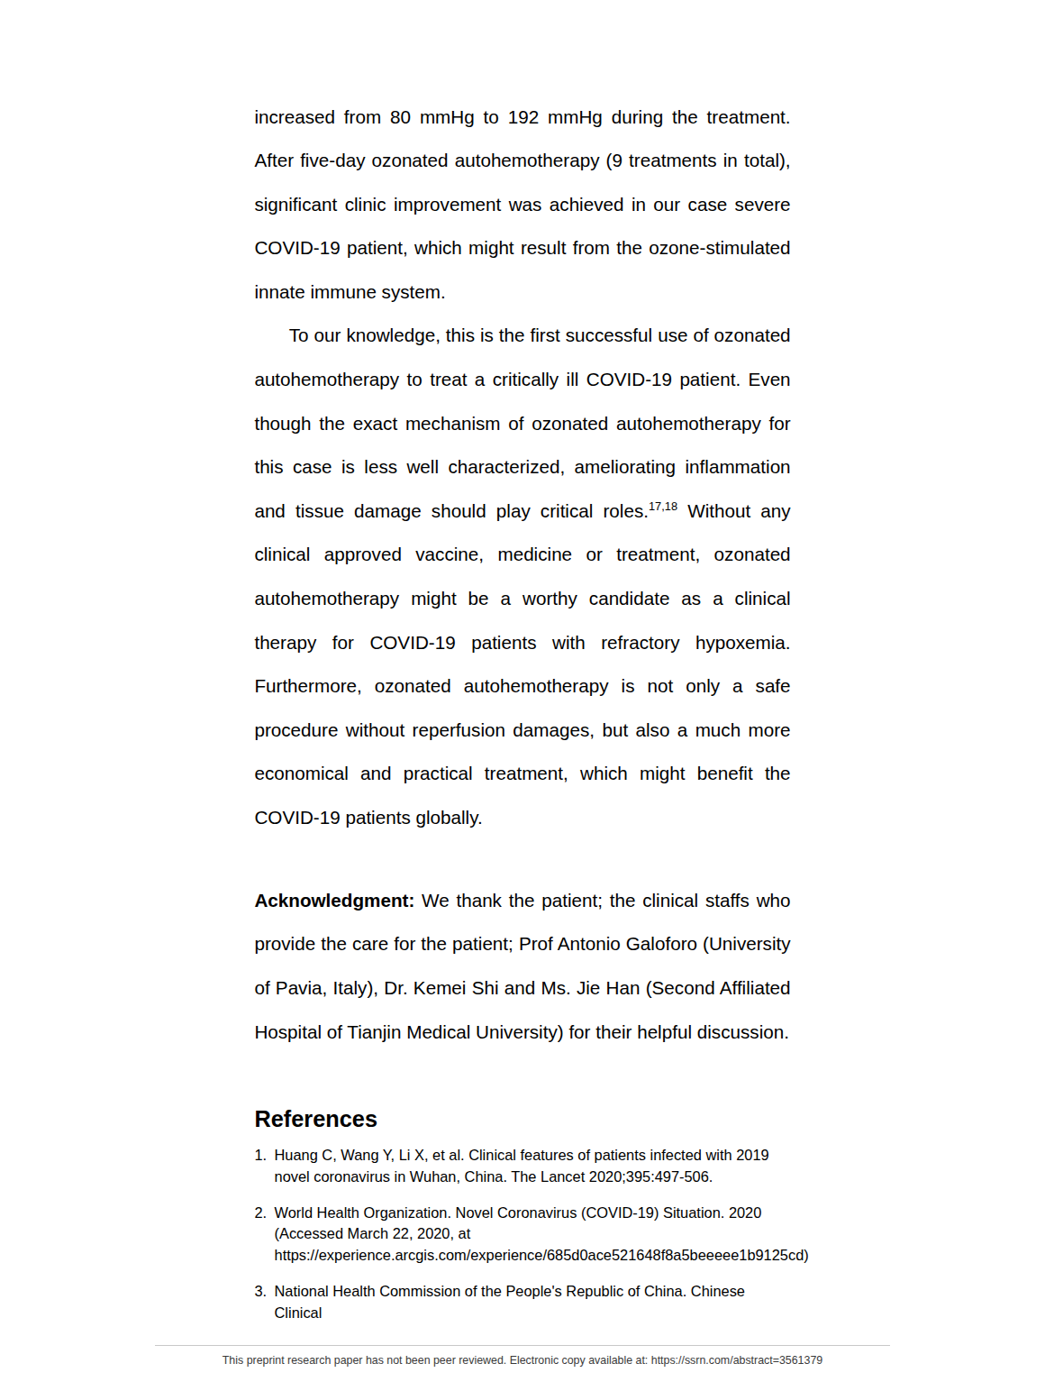increased from 80 mmHg to 192 mmHg during the treatment. After five-day ozonated autohemotherapy (9 treatments in total), significant clinic improvement was achieved in our case severe COVID-19 patient, which might result from the ozone-stimulated innate immune system.
To our knowledge, this is the first successful use of ozonated autohemotherapy to treat a critically ill COVID-19 patient. Even though the exact mechanism of ozonated autohemotherapy for this case is less well characterized, ameliorating inflammation and tissue damage should play critical roles.17,18 Without any clinical approved vaccine, medicine or treatment, ozonated autohemotherapy might be a worthy candidate as a clinical therapy for COVID-19 patients with refractory hypoxemia. Furthermore, ozonated autohemotherapy is not only a safe procedure without reperfusion damages, but also a much more economical and practical treatment, which might benefit the COVID-19 patients globally.
Acknowledgment: We thank the patient; the clinical staffs who provide the care for the patient; Prof Antonio Galoforo (University of Pavia, Italy), Dr. Kemei Shi and Ms. Jie Han (Second Affiliated Hospital of Tianjin Medical University) for their helpful discussion.
References
1. Huang C, Wang Y, Li X, et al. Clinical features of patients infected with 2019 novel coronavirus in Wuhan, China. The Lancet 2020;395:497-506.
2. World Health Organization. Novel Coronavirus (COVID-19) Situation. 2020 (Accessed March 22, 2020, at https://experience.arcgis.com/experience/685d0ace521648f8a5beeeee1b9125cd)
3. National Health Commission of the People's Republic of China. Chinese Clinical
This preprint research paper has not been peer reviewed. Electronic copy available at: https://ssrn.com/abstract=3561379